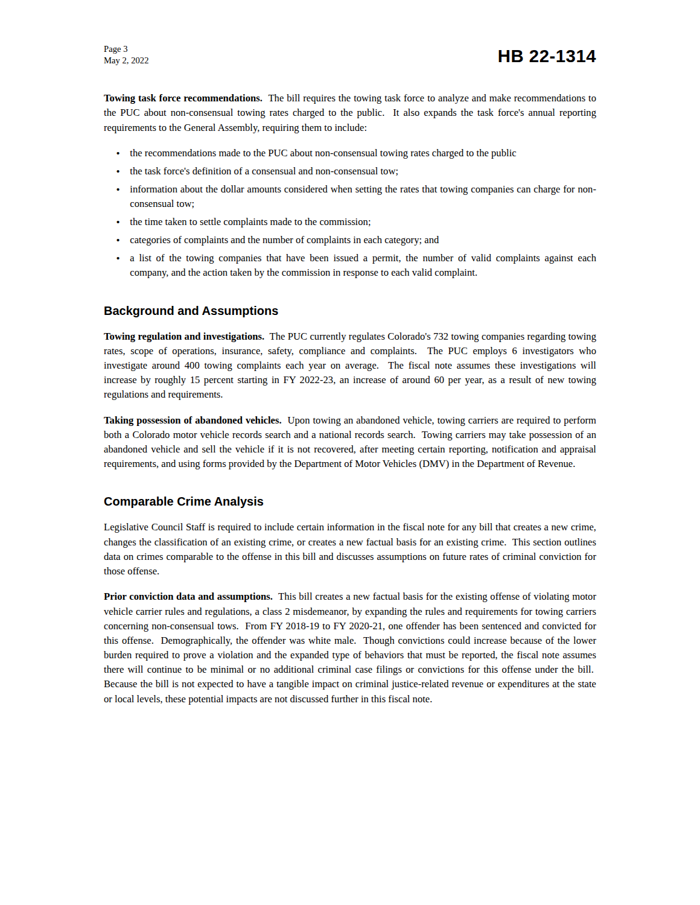Page 3
May 2, 2022
HB 22-1314
Towing task force recommendations. The bill requires the towing task force to analyze and make recommendations to the PUC about non-consensual towing rates charged to the public. It also expands the task force's annual reporting requirements to the General Assembly, requiring them to include:
the recommendations made to the PUC about non-consensual towing rates charged to the public
the task force's definition of a consensual and non-consensual tow;
information about the dollar amounts considered when setting the rates that towing companies can charge for non-consensual tow;
the time taken to settle complaints made to the commission;
categories of complaints and the number of complaints in each category; and
a list of the towing companies that have been issued a permit, the number of valid complaints against each company, and the action taken by the commission in response to each valid complaint.
Background and Assumptions
Towing regulation and investigations. The PUC currently regulates Colorado's 732 towing companies regarding towing rates, scope of operations, insurance, safety, compliance and complaints. The PUC employs 6 investigators who investigate around 400 towing complaints each year on average. The fiscal note assumes these investigations will increase by roughly 15 percent starting in FY 2022-23, an increase of around 60 per year, as a result of new towing regulations and requirements.
Taking possession of abandoned vehicles. Upon towing an abandoned vehicle, towing carriers are required to perform both a Colorado motor vehicle records search and a national records search. Towing carriers may take possession of an abandoned vehicle and sell the vehicle if it is not recovered, after meeting certain reporting, notification and appraisal requirements, and using forms provided by the Department of Motor Vehicles (DMV) in the Department of Revenue.
Comparable Crime Analysis
Legislative Council Staff is required to include certain information in the fiscal note for any bill that creates a new crime, changes the classification of an existing crime, or creates a new factual basis for an existing crime. This section outlines data on crimes comparable to the offense in this bill and discusses assumptions on future rates of criminal conviction for those offense.
Prior conviction data and assumptions. This bill creates a new factual basis for the existing offense of violating motor vehicle carrier rules and regulations, a class 2 misdemeanor, by expanding the rules and requirements for towing carriers concerning non-consensual tows. From FY 2018-19 to FY 2020-21, one offender has been sentenced and convicted for this offense. Demographically, the offender was white male. Though convictions could increase because of the lower burden required to prove a violation and the expanded type of behaviors that must be reported, the fiscal note assumes there will continue to be minimal or no additional criminal case filings or convictions for this offense under the bill. Because the bill is not expected to have a tangible impact on criminal justice-related revenue or expenditures at the state or local levels, these potential impacts are not discussed further in this fiscal note.